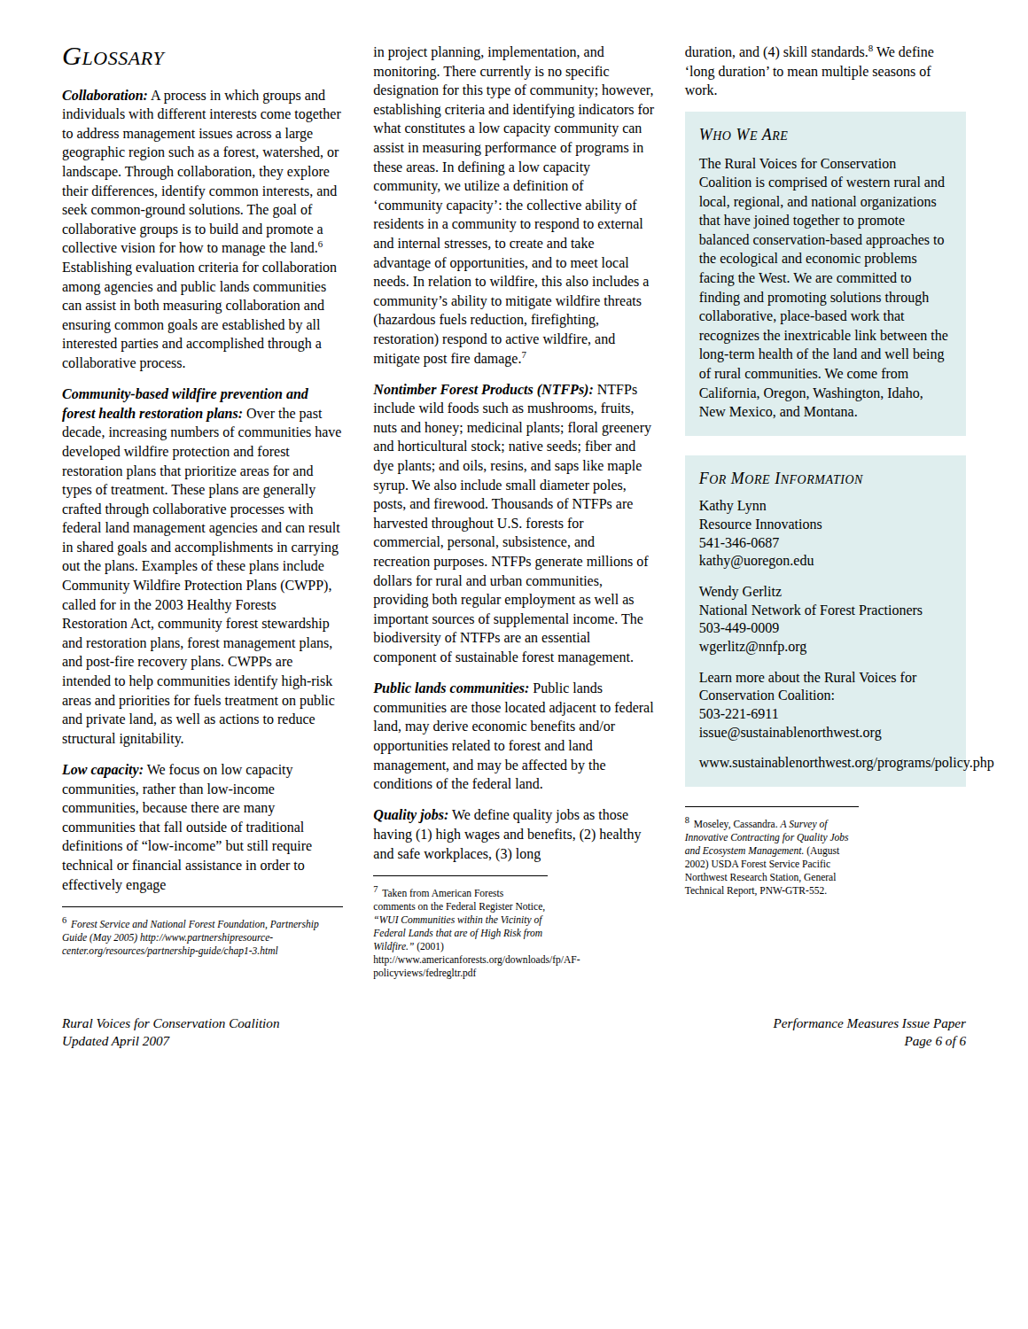GLOSSARY
Collaboration: A process in which groups and individuals with different interests come together to address management issues across a large geographic region such as a forest, watershed, or landscape. Through collaboration, they explore their differences, identify common interests, and seek common-ground solutions. The goal of collaborative groups is to build and promote a collective vision for how to manage the land.6 Establishing evaluation criteria for collaboration among agencies and public lands communities can assist in both measuring collaboration and ensuring common goals are established by all interested parties and accomplished through a collaborative process.
Community-based wildfire prevention and forest health restoration plans: Over the past decade, increasing numbers of communities have developed wildfire protection and forest restoration plans that prioritize areas for and types of treatment. These plans are generally crafted through collaborative processes with federal land management agencies and can result in shared goals and accomplishments in carrying out the plans. Examples of these plans include Community Wildfire Protection Plans (CWPP), called for in the 2003 Healthy Forests Restoration Act, community forest stewardship and restoration plans, forest management plans, and post-fire recovery plans. CWPPs are intended to help communities identify high-risk areas and priorities for fuels treatment on public and private land, as well as actions to reduce structural ignitability.
Low capacity: We focus on low capacity communities, rather than low-income communities, because there are many communities that fall outside of traditional definitions of “low-income” but still require technical or financial assistance in order to effectively engage
6 Forest Service and National Forest Foundation, Partnership Guide (May 2005) http://www.partnershipresource-center.org/resources/partnership-guide/chap1-3.html
in project planning, implementation, and monitoring. There currently is no specific designation for this type of community; however, establishing criteria and identifying indicators for what constitutes a low capacity community can assist in measuring performance of programs in these areas. In defining a low capacity community, we utilize a definition of ‘community capacity’: the collective ability of residents in a community to respond to external and internal stresses, to create and take advantage of opportunities, and to meet local needs. In relation to wildfire, this also includes a community’s ability to mitigate wildfire threats (hazardous fuels reduction, firefighting, restoration) respond to active wildfire, and mitigate post fire damage.7
Nontimber Forest Products (NTFPs): NTFPs include wild foods such as mushrooms, fruits, nuts and honey; medicinal plants; floral greenery and horticultural stock; native seeds; fiber and dye plants; and oils, resins, and saps like maple syrup. We also include small diameter poles, posts, and firewood. Thousands of NTFPs are harvested throughout U.S. forests for commercial, personal, subsistence, and recreation purposes. NTFPs generate millions of dollars for rural and urban communities, providing both regular employment as well as important sources of supplemental income. The biodiversity of NTFPs are an essential component of sustainable forest management.
Public lands communities: Public lands communities are those located adjacent to federal land, may derive economic benefits and/or opportunities related to forest and land management, and may be affected by the conditions of the federal land.
Quality jobs: We define quality jobs as those having (1) high wages and benefits, (2) healthy and safe workplaces, (3) long
7 Taken from American Forests comments on the Federal Register Notice, “WUI Communities within the Vicinity of Federal Lands that are of High Risk from Wildfire.” (2001) http://www.americanforests.org/downloads/fp/AF-policyviews/fedregltr.pdf
duration, and (4) skill standards.8 We define ‘long duration’ to mean multiple seasons of work.
WHO WE ARE
The Rural Voices for Conservation Coalition is comprised of western rural and local, regional, and national organizations that have joined together to promote balanced conservation-based approaches to the ecological and economic problems facing the West. We are committed to finding and promoting solutions through collaborative, place-based work that recognizes the inextricable link between the long-term health of the land and well being of rural communities. We come from California, Oregon, Washington, Idaho, New Mexico, and Montana.
FOR MORE INFORMATION
Kathy Lynn
Resource Innovations
541-346-0687
kathy@uoregon.edu
Wendy Gerlitz
National Network of Forest Practioners
503-449-0009
wgerlitz@nnfp.org
Learn more about the Rural Voices for Conservation Coalition:
503-221-6911
issue@sustainablenorthwest.org
www.sustainablenorthwest.org/programs/policy.php
8 Moseley, Cassandra. A Survey of Innovative Contracting for Quality Jobs and Ecosystem Management. (August 2002) USDA Forest Service Pacific Northwest Research Station, General Technical Report, PNW-GTR-552.
Rural Voices for Conservation Coalition
Updated April 2007
Performance Measures Issue Paper
Page 6 of 6